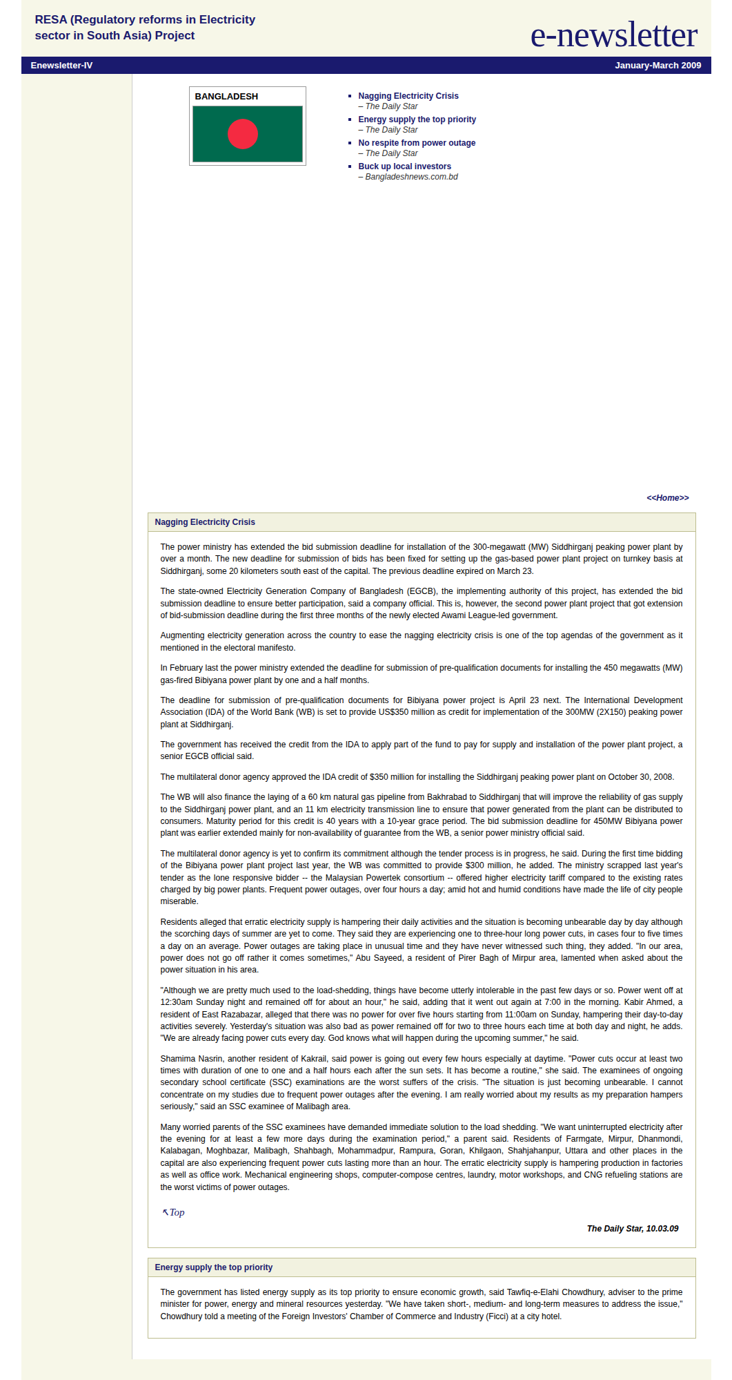RESA (Regulatory reforms in Electricity
sector in South Asia) Project
e-newsletter
Enewsletter-IV January-March 2009
BANGLADESH
Nagging Electricity Crisis
– The Daily Star
Energy supply the top priority
– The Daily Star
No respite from power outage
– The Daily Star
Buck up local investors
– Bangladeshnews.com.bd
<<Home>>
Nagging Electricity Crisis
The power ministry has extended the bid submission deadline for installation of the 300-megawatt (MW) Siddhirganj peaking power plant by over a month. The new deadline for submission of bids has been fixed for setting up the gas-based power plant project on turnkey basis at Siddhirganj, some 20 kilometers south east of the capital. The previous deadline expired on March 23.
The state-owned Electricity Generation Company of Bangladesh (EGCB), the implementing authority of this project, has extended the bid submission deadline to ensure better participation, said a company official. This is, however, the second power plant project that got extension of bid-submission deadline during the first three months of the newly elected Awami League-led government.
Augmenting electricity generation across the country to ease the nagging electricity crisis is one of the top agendas of the government as it mentioned in the electoral manifesto.
In February last the power ministry extended the deadline for submission of pre-qualification documents for installing the 450 megawatts (MW) gas-fired Bibiyana power plant by one and a half months.
The deadline for submission of pre-qualification documents for Bibiyana power project is April 23 next. The International Development Association (IDA) of the World Bank (WB) is set to provide US$350 million as credit for implementation of the 300MW (2X150) peaking power plant at Siddhirganj.
The government has received the credit from the IDA to apply part of the fund to pay for supply and installation of the power plant project, a senior EGCB official said.
The multilateral donor agency approved the IDA credit of $350 million for installing the Siddhirganj peaking power plant on October 30, 2008.
The WB will also finance the laying of a 60 km natural gas pipeline from Bakhrabad to Siddhirganj that will improve the reliability of gas supply to the Siddhirganj power plant, and an 11 km electricity transmission line to ensure that power generated from the plant can be distributed to consumers. Maturity period for this credit is 40 years with a 10-year grace period. The bid submission deadline for 450MW Bibiyana power plant was earlier extended mainly for non-availability of guarantee from the WB, a senior power ministry official said.
The multilateral donor agency is yet to confirm its commitment although the tender process is in progress, he said. During the first time bidding of the Bibiyana power plant project last year, the WB was committed to provide $300 million, he added. The ministry scrapped last year's tender as the lone responsive bidder -- the Malaysian Powertek consortium -- offered higher electricity tariff compared to the existing rates charged by big power plants. Frequent power outages, over four hours a day; amid hot and humid conditions have made the life of city people miserable.
Residents alleged that erratic electricity supply is hampering their daily activities and the situation is becoming unbearable day by day although the scorching days of summer are yet to come. They said they are experiencing one to three-hour long power cuts, in cases four to five times a day on an average. Power outages are taking place in unusual time and they have never witnessed such thing, they added. "In our area, power does not go off rather it comes sometimes," Abu Sayeed, a resident of Pirer Bagh of Mirpur area, lamented when asked about the power situation in his area.
"Although we are pretty much used to the load-shedding, things have become utterly intolerable in the past few days or so. Power went off at 12:30am Sunday night and remained off for about an hour," he said, adding that it went out again at 7:00 in the morning. Kabir Ahmed, a resident of East Razabazar, alleged that there was no power for over five hours starting from 11:00am on Sunday, hampering their day-to-day activities severely. Yesterday's situation was also bad as power remained off for two to three hours each time at both day and night, he adds. "We are already facing power cuts every day. God knows what will happen during the upcoming summer," he said.
Shamima Nasrin, another resident of Kakrail, said power is going out every few hours especially at daytime. "Power cuts occur at least two times with duration of one to one and a half hours each after the sun sets. It has become a routine," she said. The examinees of ongoing secondary school certificate (SSC) examinations are the worst suffers of the crisis. "The situation is just becoming unbearable. I cannot concentrate on my studies due to frequent power outages after the evening. I am really worried about my results as my preparation hampers seriously," said an SSC examinee of Malibagh area.
Many worried parents of the SSC examinees have demanded immediate solution to the load shedding. "We want uninterrupted electricity after the evening for at least a few more days during the examination period," a parent said. Residents of Farmgate, Mirpur, Dhanmondi, Kalabagan, Moghbazar, Malibagh, Shahbagh, Mohammadpur, Rampura, Goran, Khilgaon, Shahjahanpur, Uttara and other places in the capital are also experiencing frequent power cuts lasting more than an hour. The erratic electricity supply is hampering production in factories as well as office work. Mechanical engineering shops, computer-compose centres, laundry, motor workshops, and CNG refueling stations are the worst victims of power outages.
↖Top
The Daily Star, 10.03.09
Energy supply the top priority
The government has listed energy supply as its top priority to ensure economic growth, said Tawfiq-e-Elahi Chowdhury, adviser to the prime minister for power, energy and mineral resources yesterday. "We have taken short-, medium- and long-term measures to address the issue," Chowdhury told a meeting of the Foreign Investors' Chamber of Commerce and Industry (Ficci) at a city hotel.